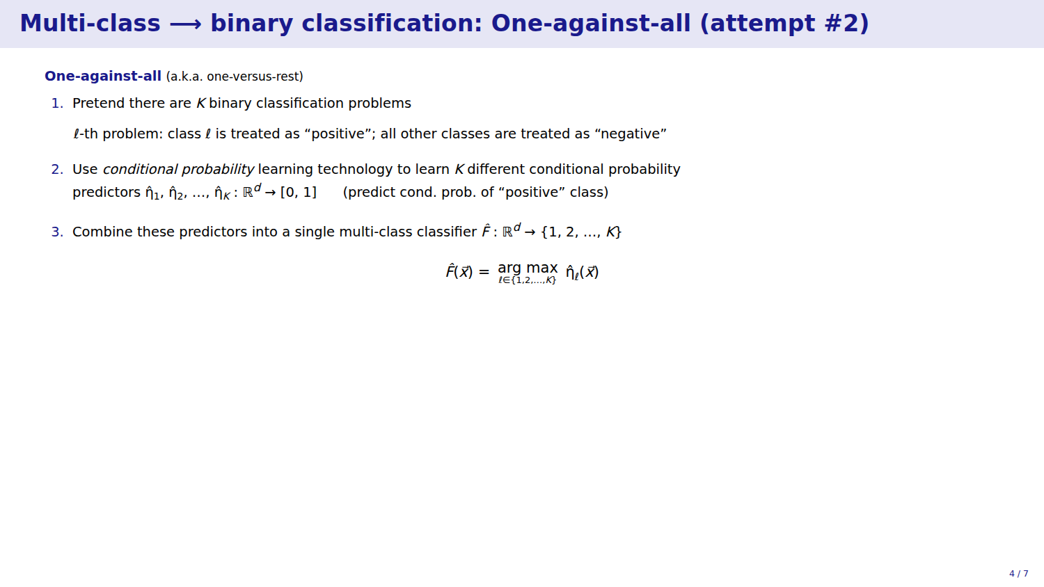Multi-class ⟶ binary classification: One-against-all (attempt #2)
One-against-all (a.k.a. one-versus-rest)
Pretend there are K binary classification problems
ℓ-th problem: class ℓ is treated as “positive”; all other classes are treated as “negative”
Use conditional probability learning technology to learn K different conditional probability
predictors η̂1, η̂2, …, η̂K : ℝd → [0, 1] (predict cond. prob. of “positive” class)
Combine these predictors into a single multi-class classifier F̂ : ℝd → {1, 2, …, K}
F̂(x⃗) = arg max ℓ∈{1,2,…,K} η̂ℓ(x⃗)
4 / 7